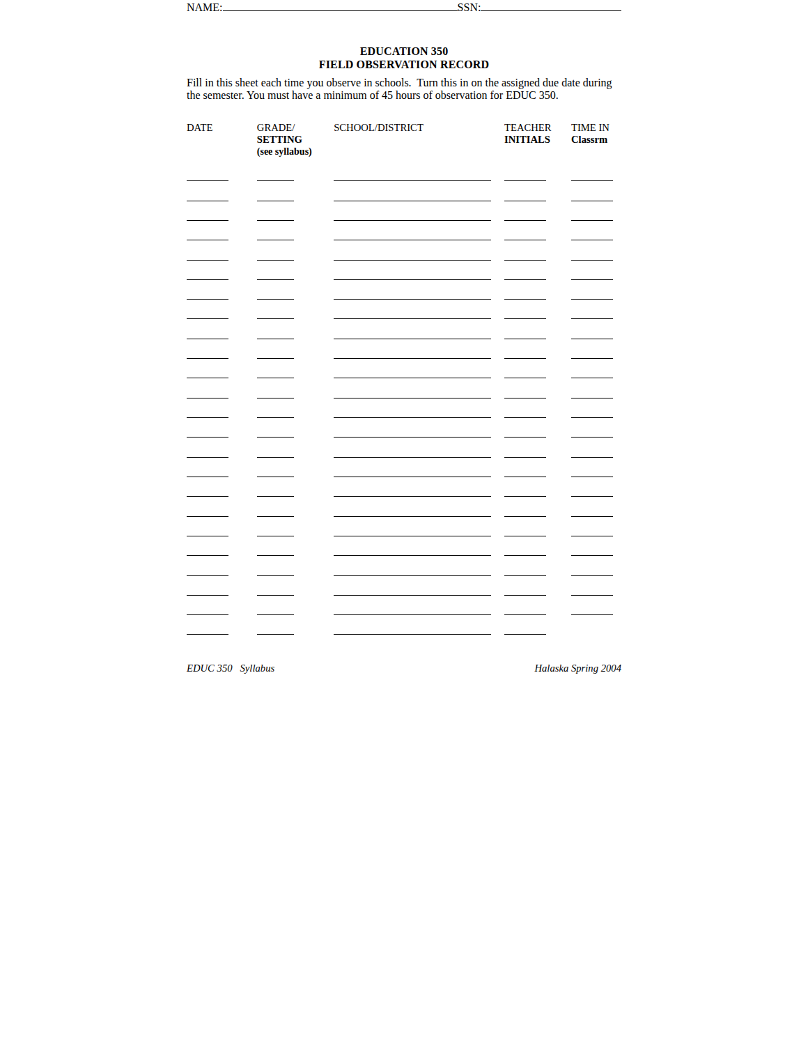NAME: SSN:
EDUCATION 350 FIELD OBSERVATION RECORD
Fill in this sheet each time you observe in schools. Turn this in on the assigned due date during the semester. You must have a minimum of 45 hours of observation for EDUC 350.
| DATE | GRADE/ SETTING (see syllabus) | SCHOOL/DISTRICT | TEACHER INITIALS | TIME IN Classrm |
| --- | --- | --- | --- | --- |
EDUC 350 Syllabus
Halaska Spring 2004